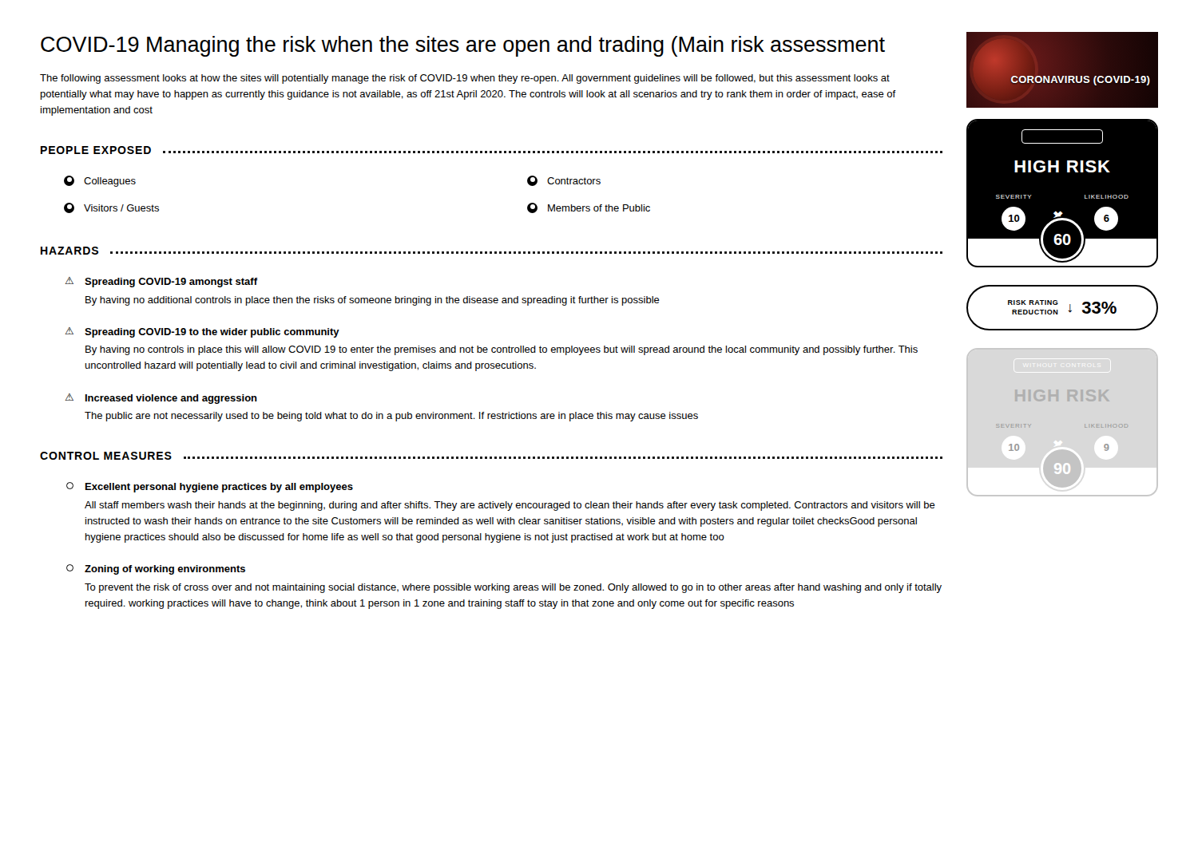COVID-19 Managing the risk when the sites are open and trading (Main risk assessment
The following assessment looks at how the sites will potentially manage the risk of COVID-19 when they re-open. All government guidelines will be followed, but this assessment looks at potentially what may have to happen as currently this guidance is not available, as off 21st April 2020. The controls will look at all scenarios and try to rank them in order of impact, ease of implementation and cost
PEOPLE EXPOSED
Colleagues
Contractors
Visitors / Guests
Members of the Public
HAZARDS
⚠
Spreading COVID-19 amongst staff
By having no additional controls in place then the risks of someone bringing in the disease and spreading it further is possible
⚠
Spreading COVID-19 to the wider public community
By having no controls in place this will allow COVID 19 to enter the premises and not be controlled to employees but will spread around the local community and possibly further. This uncontrolled hazard will potentially lead to civil and criminal investigation, claims and prosecutions.
⚠
Increased violence and aggression
The public are not necessarily used to be being told what to do in a pub environment. If restrictions are in place this may cause issues
CONTROL MEASURES
Excellent personal hygiene practices by all employees
All staff members wash their hands at the beginning, during and after shifts. They are actively encouraged to clean their hands after every task completed. Contractors and visitors will be instructed to wash their hands on entrance to the site Customers will be reminded as well with clear sanitiser stations, visible and with posters and regular toilet checksGood personal hygiene practices should also be discussed for home life as well so that good personal hygiene is not just practised at work but at home too
Zoning of working environments
To prevent the risk of cross over and not maintaining social distance, where possible working areas will be zoned. Only allowed to go in to other areas after hand washing and only if totally required. working practices will have to change, think about 1 person in 1 zone and training staff to stay in that zone and only come out for specific reasons
CORONAVIRUS (COVID-19)
WITH CONTROLS
HIGH RISK
SEVERITY
10
✖
LIKELIHOOD
6
60
RISK RATING
REDUCTION
↓
33%
WITHOUT CONTROLS
HIGH RISK
SEVERITY
10
✖
LIKELIHOOD
9
90